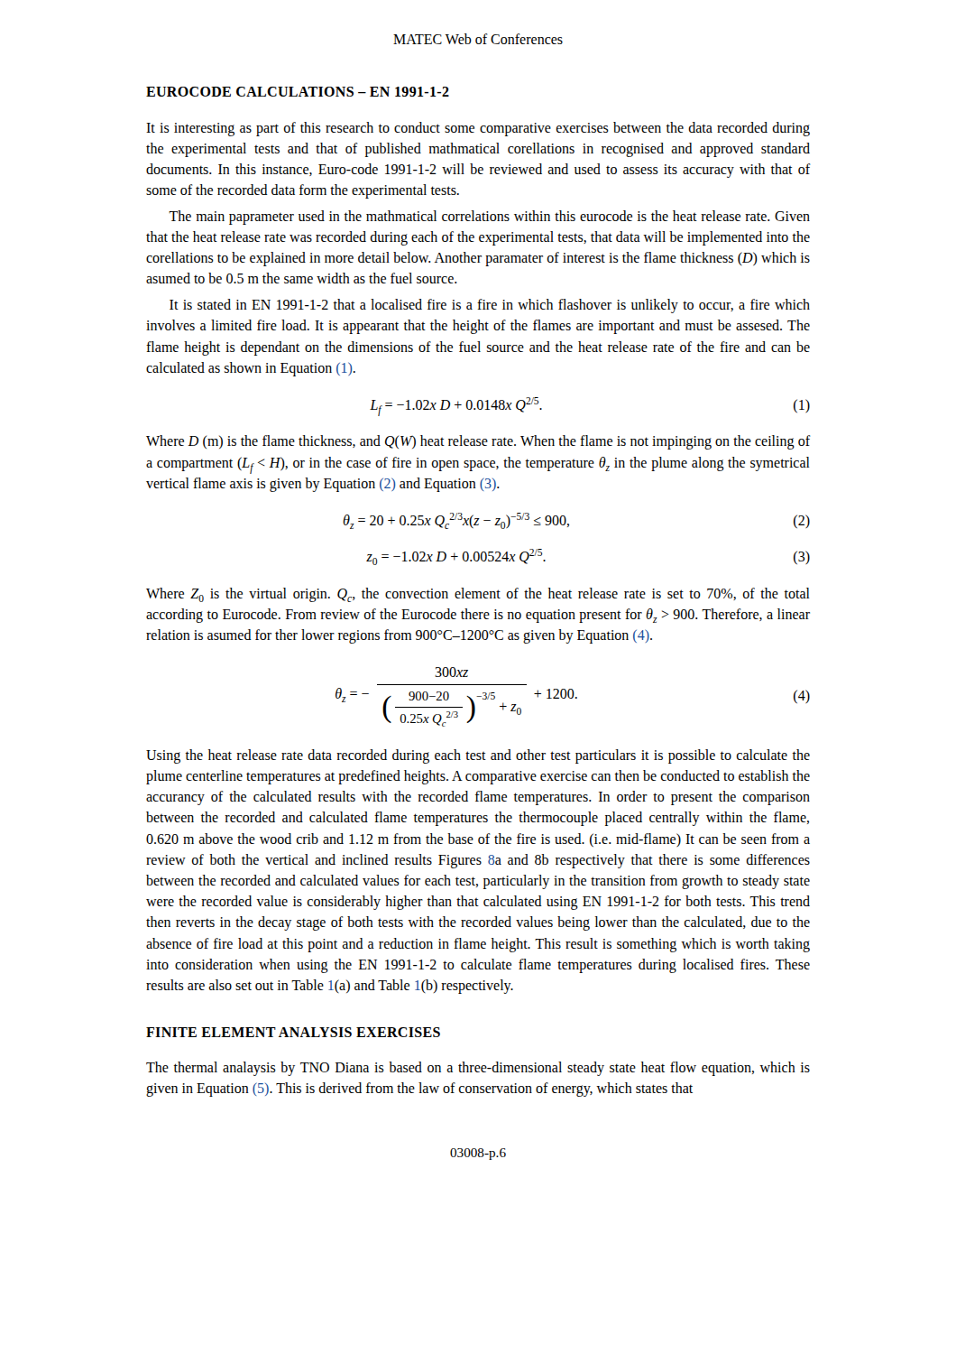MATEC Web of Conferences
Eurocode calculations – EN 1991-1-2
It is interesting as part of this research to conduct some comparative exercises between the data recorded during the experimental tests and that of published mathmatical corellations in recognised and approved standard documents. In this instance, Euro-code 1991-1-2 will be reviewed and used to assess its accuracy with that of some of the recorded data form the experimental tests.
The main paprameter used in the mathmatical correlations within this eurocode is the heat release rate. Given that the heat release rate was recorded during each of the experimental tests, that data will be implemented into the corellations to be explained in more detail below. Another paramater of interest is the flame thickness (D) which is asumed to be 0.5 m the same width as the fuel source.
It is stated in EN 1991-1-2 that a localised fire is a fire in which flashover is unlikely to occur, a fire which involves a limited fire load. It is appearant that the height of the flames are important and must be assesed. The flame height is dependant on the dimensions of the fuel source and the heat release rate of the fire and can be calculated as shown in Equation (1).
Lf = −1.02x D + 0.0148x Q2/5.
(1)
Where D (m) is the flame thickness, and Q(W) heat release rate. When the flame is not impinging on the ceiling of a compartment (Lf < H), or in the case of fire in open space, the temperature θz in the plume along the symetrical vertical flame axis is given by Equation (2) and Equation (3).
θz = 20 + 0.25x Qc2/3x(z − z0)−5/3 ≤ 900,
(2)
z0 = −1.02x D + 0.00524x Q2/5.
(3)
Where Z0 is the virtual origin. Qc, the convection element of the heat release rate is set to 70%, of the total according to Eurocode. From review of the Eurocode there is no equation present for θz > 900. Therefore, a linear relation is asumed for ther lower regions from 900°C–1200°C as given by Equation (4).
θz = − 300xz (900−200.25x Qc2/3)−3/5 + z0 + 1200.
(4)
Using the heat release rate data recorded during each test and other test particulars it is possible to calculate the plume centerline temperatures at predefined heights. A comparative exercise can then be conducted to establish the accurancy of the calculated results with the recorded flame temperatures. In order to present the comparison between the recorded and calculated flame temperatures the thermocouple placed centrally within the flame, 0.620 m above the wood crib and 1.12 m from the base of the fire is used. (i.e. mid-flame) It can be seen from a review of both the vertical and inclined results Figures 8a and 8b respectively that there is some differences between the recorded and calculated values for each test, particularly in the transition from growth to steady state were the recorded value is considerably higher than that calculated using EN 1991-1-2 for both tests. This trend then reverts in the decay stage of both tests with the recorded values being lower than the calculated, due to the absence of fire load at this point and a reduction in flame height. This result is something which is worth taking into consideration when using the EN 1991-1-2 to calculate flame temperatures during localised fires. These results are also set out in Table 1(a) and Table 1(b) respectively.
Finite element analysis exercises
The thermal analaysis by TNO Diana is based on a three-dimensional steady state heat flow equation, which is given in Equation (5). This is derived from the law of conservation of energy, which states that
03008-p.6